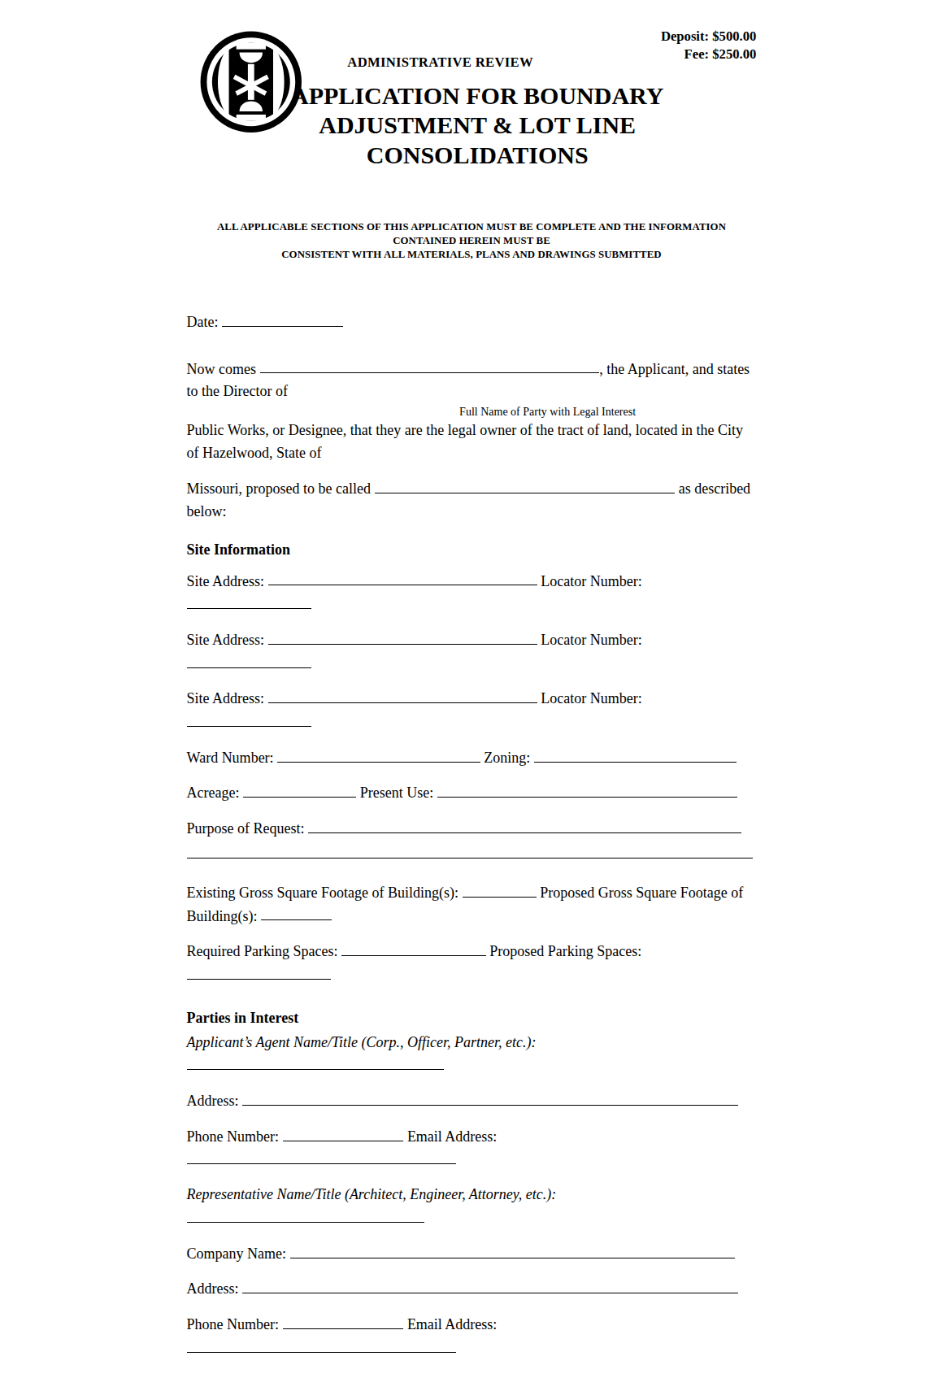Deposit: $500.00
Fee: $250.00
ADMINISTRATIVE REVIEW
APPLICATION FOR BOUNDARY
ADJUSTMENT & LOT LINE
CONSOLIDATIONS
ALL APPLICABLE SECTIONS OF THIS APPLICATION MUST BE COMPLETE AND THE INFORMATION CONTAINED HEREIN MUST BE
CONSISTENT WITH ALL MATERIALS, PLANS AND DRAWINGS SUBMITTED
Date:
Now comes , the Applicant, and states to the Director of
Full Name of Party with Legal Interest
Public Works, or Designee, that they are the legal owner of the tract of land, located in the City of Hazelwood, State of
Missouri, proposed to be called as described below:
Site Information
Site Address: Locator Number:
Site Address: Locator Number:
Site Address: Locator Number:
Ward Number: Zoning:
Acreage: Present Use:
Purpose of Request:
Existing Gross Square Footage of Building(s): Proposed Gross Square Footage of Building(s):
Required Parking Spaces: Proposed Parking Spaces:
Parties in Interest
Applicant’s Agent Name/Title (Corp., Officer, Partner, etc.):
Address:
Phone Number: Email Address:
Representative Name/Title (Architect, Engineer, Attorney, etc.):
Company Name:
Address:
Phone Number: Email Address: